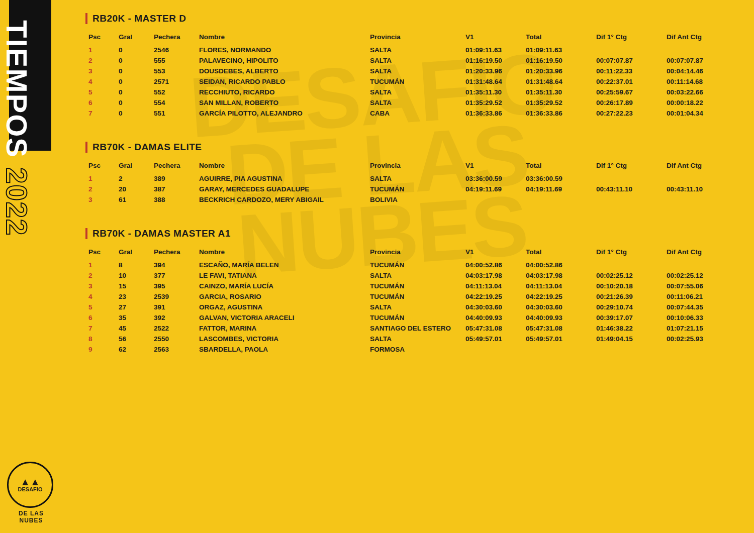DESAFIO DE LAS NUBES
TIEMPOS 2022
▲▲
DESAFIO
DE LAS
NUBES
RB20K - MASTER D
| Psc | Gral | Pechera | Nombre | Provincia | V1 | Total | Dif 1° Ctg | Dif Ant Ctg |
| --- | --- | --- | --- | --- | --- | --- | --- | --- |
| 1 | 0 | 2546 | FLORES, NORMANDO | SALTA | 01:09:11.63 | 01:09:11.63 | | |
| 2 | 0 | 555 | PALAVECINO, HIPOLITO | SALTA | 01:16:19.50 | 01:16:19.50 | 00:07:07.87 | 00:07:07.87 |
| 3 | 0 | 553 | DOUSDEBES, ALBERTO | SALTA | 01:20:33.96 | 01:20:33.96 | 00:11:22.33 | 00:04:14.46 |
| 4 | 0 | 2571 | SEIDAN, RICARDO PABLO | TUCUMÁN | 01:31:48.64 | 01:31:48.64 | 00:22:37.01 | 00:11:14.68 |
| 5 | 0 | 552 | RECCHIUTO, RICARDO | SALTA | 01:35:11.30 | 01:35:11.30 | 00:25:59.67 | 00:03:22.66 |
| 6 | 0 | 554 | SAN MILLAN, ROBERTO | SALTA | 01:35:29.52 | 01:35:29.52 | 00:26:17.89 | 00:00:18.22 |
| 7 | 0 | 551 | GARCÍA PILOTTO, ALEJANDRO | CABA | 01:36:33.86 | 01:36:33.86 | 00:27:22.23 | 00:01:04.34 |
RB70K - DAMAS ELITE
| Psc | Gral | Pechera | Nombre | Provincia | V1 | Total | Dif 1° Ctg | Dif Ant Ctg |
| --- | --- | --- | --- | --- | --- | --- | --- | --- |
| 1 | 2 | 389 | AGUIRRE, PIA AGUSTINA | SALTA | 03:36:00.59 | 03:36:00.59 | | |
| 2 | 20 | 387 | GARAY, MERCEDES GUADALUPE | TUCUMÁN | 04:19:11.69 | 04:19:11.69 | 00:43:11.10 | 00:43:11.10 |
| 3 | 61 | 388 | BECKRICH CARDOZO, MERY ABIGAIL | BOLIVIA | | | | |
RB70K - DAMAS MASTER A1
| Psc | Gral | Pechera | Nombre | Provincia | V1 | Total | Dif 1° Ctg | Dif Ant Ctg |
| --- | --- | --- | --- | --- | --- | --- | --- | --- |
| 1 | 8 | 394 | ESCAÑO, MARÍA BELEN | TUCUMÁN | 04:00:52.86 | 04:00:52.86 | | |
| 2 | 10 | 377 | LE FAVI, TATIANA | SALTA | 04:03:17.98 | 04:03:17.98 | 00:02:25.12 | 00:02:25.12 |
| 3 | 15 | 395 | CAINZO, MARÍA LUCÍA | TUCUMÁN | 04:11:13.04 | 04:11:13.04 | 00:10:20.18 | 00:07:55.06 |
| 4 | 23 | 2539 | GARCIA, ROSARIO | TUCUMÁN | 04:22:19.25 | 04:22:19.25 | 00:21:26.39 | 00:11:06.21 |
| 5 | 27 | 391 | ORGAZ, AGUSTINA | SALTA | 04:30:03.60 | 04:30:03.60 | 00:29:10.74 | 00:07:44.35 |
| 6 | 35 | 392 | GALVAN, VICTORIA ARACELI | TUCUMÁN | 04:40:09.93 | 04:40:09.93 | 00:39:17.07 | 00:10:06.33 |
| 7 | 45 | 2522 | FATTOR, MARINA | SANTIAGO DEL ESTERO | 05:47:31.08 | 05:47:31.08 | 01:46:38.22 | 01:07:21.15 |
| 8 | 56 | 2550 | LASCOMBES, VICTORIA | SALTA | 05:49:57.01 | 05:49:57.01 | 01:49:04.15 | 00:02:25.93 |
| 9 | 62 | 2563 | SBARDELLA, PAOLA | FORMOSA | | | | |